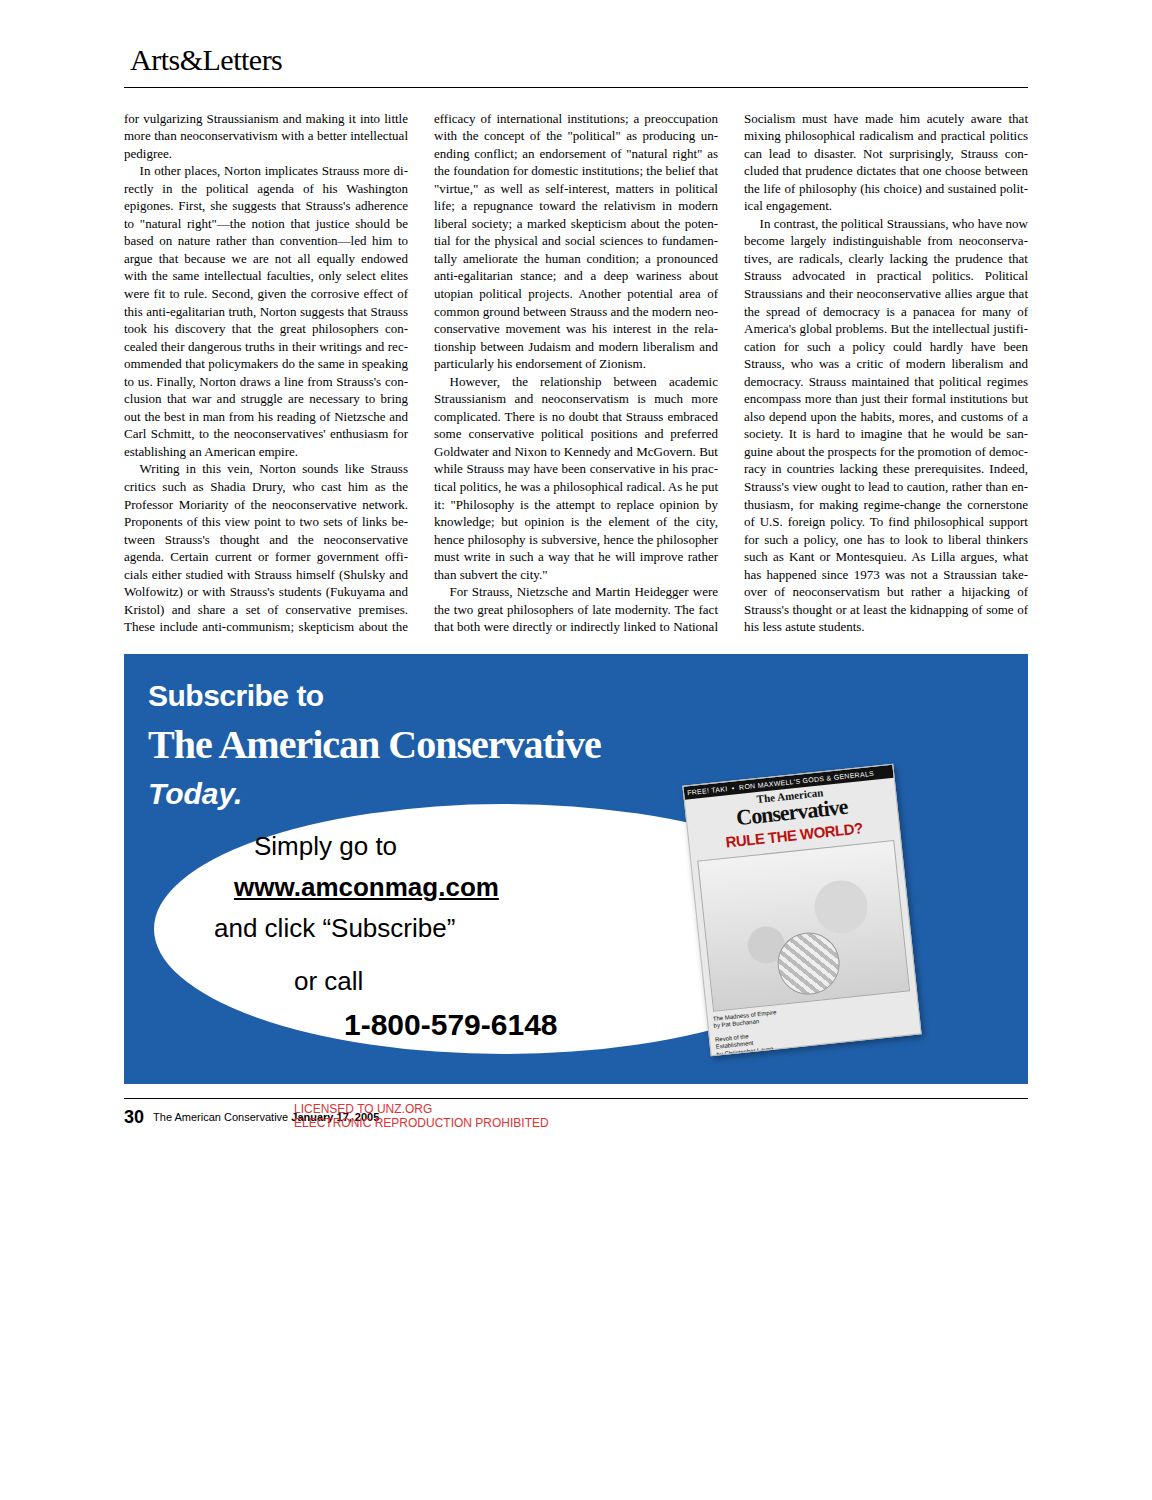Arts&Letters
for vulgarizing Straussianism and making it into little more than neoconservativism with a better intellectual pedigree.
In other places, Norton implicates Strauss more directly in the political agenda of his Washington epigones. First, she suggests that Strauss's adherence to "natural right"—the notion that justice should be based on nature rather than convention—led him to argue that because we are not all equally endowed with the same intellectual faculties, only select elites were fit to rule. Second, given the corrosive effect of this anti-egalitarian truth, Norton suggests that Strauss took his discovery that the great philosophers concealed their dangerous truths in their writings and recommended that policymakers do the same in speaking to us. Finally, Norton draws a line from Strauss's conclusion that war and struggle are necessary to bring out the best in man from his reading of Nietzsche and Carl Schmitt, to the neoconservatives' enthusiasm for establishing an American empire.
Writing in this vein, Norton sounds like Strauss critics such as Shadia Drury, who cast him as the Professor Moriarity of the neoconservative network. Proponents of this view point to two sets of links between Strauss's thought and the neoconservative agenda. Certain current or former government officials either studied with Strauss himself (Shulsky and Wolfowitz) or with Strauss's students (Fukuyama and Kristol) and share a set of conservative premises. These include anti-communism; skepticism about the efficacy of international institutions; a preoccupation with the concept of the "political" as producing unending conflict; an endorsement of "natural right" as the foundation for domestic institutions; the belief that "virtue," as well as self-interest, matters in political life; a repugnance toward the relativism in modern liberal society; a marked skepticism about the potential for the physical and social sciences to fundamentally ameliorate the human condition; a pronounced anti-egalitarian stance; and a deep wariness about utopian political projects. Another potential area of common ground between Strauss and the modern neoconservative movement was his interest in the relationship between Judaism and modern liberalism and particularly his endorsement of Zionism.
However, the relationship between academic Straussianism and neoconservatism is much more complicated. There is no doubt that Strauss embraced some conservative political positions and preferred Goldwater and Nixon to Kennedy and McGovern. But while Strauss may have been conservative in his practical politics, he was a philosophical radical. As he put it: "Philosophy is the attempt to replace opinion by knowledge; but opinion is the element of the city, hence philosophy is subversive, hence the philosopher must write in such a way that he will improve rather than subvert the city."
For Strauss, Nietzsche and Martin Heidegger were the two great philosophers of late modernity. The fact that both were directly or indirectly linked to National Socialism must have made him acutely aware that mixing philosophical radicalism and practical politics can lead to disaster. Not surprisingly, Strauss concluded that prudence dictates that one choose between the life of philosophy (his choice) and sustained political engagement.
In contrast, the political Straussians, who have now become largely indistinguishable from neoconservatives, are radicals, clearly lacking the prudence that Strauss advocated in practical politics. Political Straussians and their neoconservative allies argue that the spread of democracy is a panacea for many of America's global problems. But the intellectual justification for such a policy could hardly have been Strauss, who was a critic of modern liberalism and democracy. Strauss maintained that political regimes encompass more than just their formal institutions but also depend upon the habits, mores, and customs of a society. It is hard to imagine that he would be sanguine about the prospects for the promotion of democracy in countries lacking these prerequisites. Indeed, Strauss's view ought to lead to caution, rather than enthusiasm, for making regime-change the cornerstone of U.S. foreign policy. To find philosophical support for such a policy, one has to look to liberal thinkers such as Kant or Montesquieu. As Lilla argues, what has happened since 1973 was not a Straussian takeover of neoconservatism but rather a hijacking of Strauss's thought or at least the kidnapping of some of his less astute students.
Subscribe to
The American Conservative
Today.
FREE! TAKI • RON MAXWELL'S GODS & GENERALS
The AmericanConservative
RULE THE WORLD?
The Madness of Empire
by Pat Buchanan
Revolt of the
Establishment
by Christopher Layne
Simply go to
www.amconmag.com
and click “Subscribe”
or call
1-800-579-6148
30 The American Conservative January 17, 2005 LICENSED TO UNZ.ORGELECTRONIC REPRODUCTION PROHIBITED